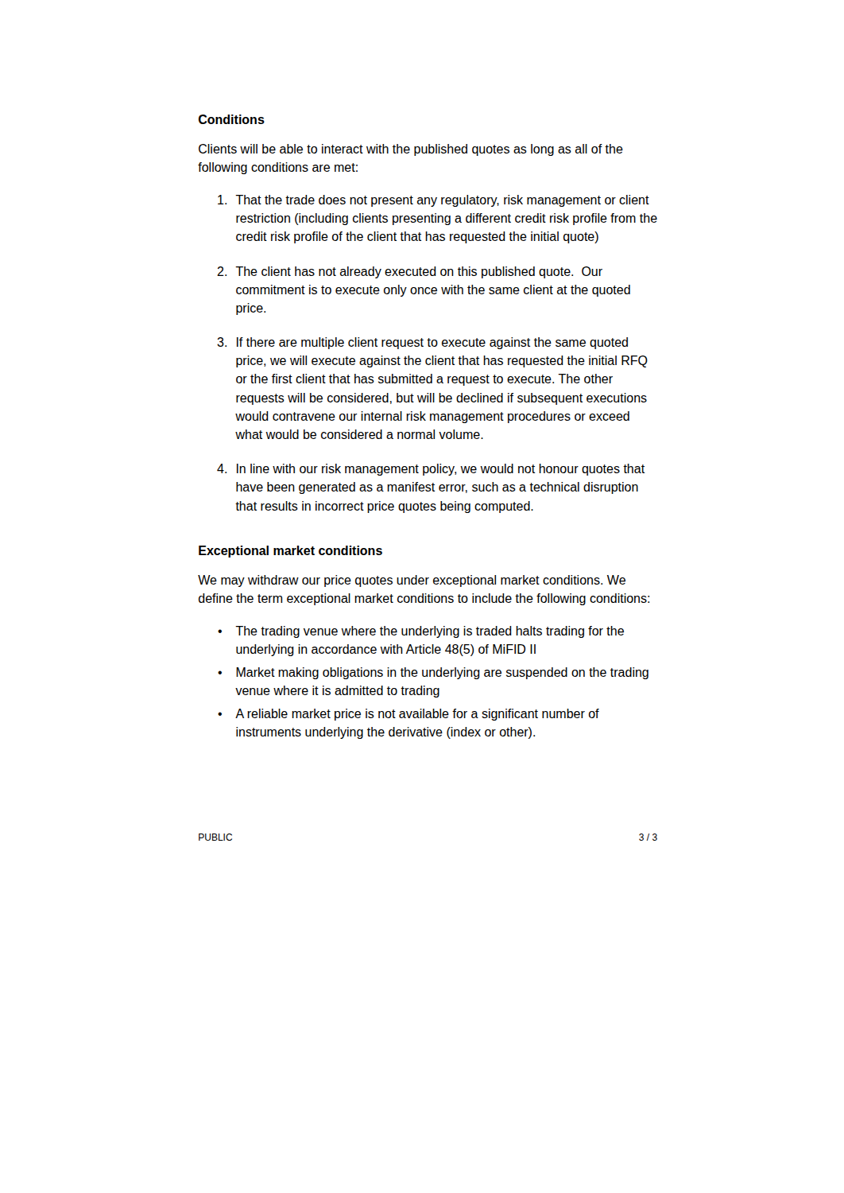Conditions
Clients will be able to interact with the published quotes as long as all of the following conditions are met:
That the trade does not present any regulatory, risk management or client restriction (including clients presenting a different credit risk profile from the credit risk profile of the client that has requested the initial quote)
The client has not already executed on this published quote. Our commitment is to execute only once with the same client at the quoted price.
If there are multiple client request to execute against the same quoted price, we will execute against the client that has requested the initial RFQ or the first client that has submitted a request to execute. The other requests will be considered, but will be declined if subsequent executions would contravene our internal risk management procedures or exceed what would be considered a normal volume.
In line with our risk management policy, we would not honour quotes that have been generated as a manifest error, such as a technical disruption that results in incorrect price quotes being computed.
Exceptional market conditions
We may withdraw our price quotes under exceptional market conditions. We define the term exceptional market conditions to include the following conditions:
The trading venue where the underlying is traded halts trading for the underlying in accordance with Article 48(5) of MiFID II
Market making obligations in the underlying are suspended on the trading venue where it is admitted to trading
A reliable market price is not available for a significant number of instruments underlying the derivative (index or other).
PUBLIC 3 / 3